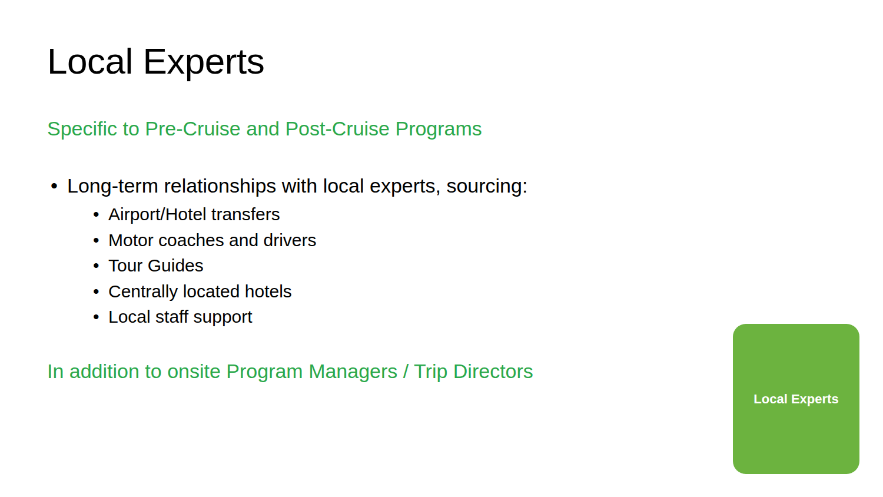Local Experts
Specific to Pre-Cruise and Post-Cruise Programs
Long-term relationships with local experts, sourcing:
Airport/Hotel transfers
Motor coaches and drivers
Tour Guides
Centrally located hotels
Local staff support
In addition to onsite Program Managers / Trip Directors
Local Experts